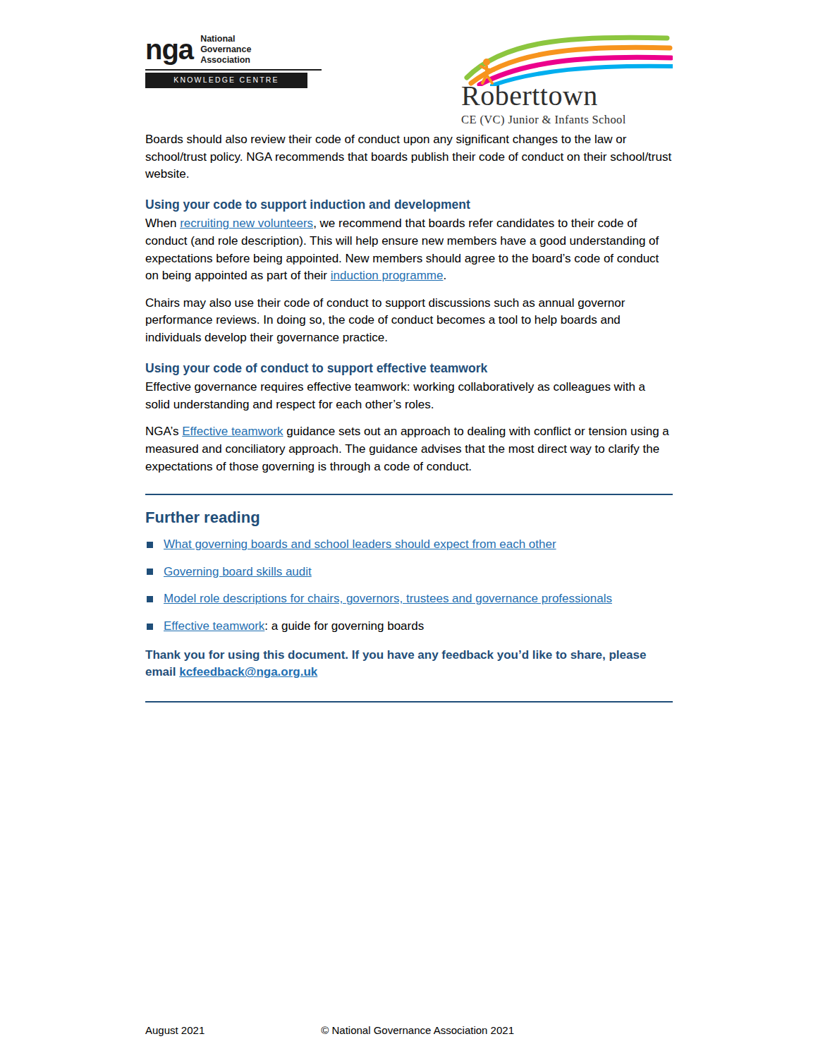nga National
Governance
Association
KNOWLEDGE CENTRE
Roberttown
CE (VC) Junior & Infants School
Boards should also review their code of conduct upon any significant changes to the law or school/trust policy. NGA recommends that boards publish their code of conduct on their school/trust website.
Using your code to support induction and development
When recruiting new volunteers, we recommend that boards refer candidates to their code of conduct (and role description). This will help ensure new members have a good understanding of expectations before being appointed. New members should agree to the board’s code of conduct on being appointed as part of their induction programme.
Chairs may also use their code of conduct to support discussions such as annual governor performance reviews. In doing so, the code of conduct becomes a tool to help boards and individuals develop their governance practice.
Using your code of conduct to support effective teamwork
Effective governance requires effective teamwork: working collaboratively as colleagues with a solid understanding and respect for each other’s roles.
NGA’s Effective teamwork guidance sets out an approach to dealing with conflict or tension using a measured and conciliatory approach. The guidance advises that the most direct way to clarify the expectations of those governing is through a code of conduct.
Further reading
What governing boards and school leaders should expect from each other
Governing board skills audit
Model role descriptions for chairs, governors, trustees and governance professionals
Effective teamwork: a guide for governing boards
Thank you for using this document. If you have any feedback you’d like to share, please email kcfeedback@nga.org.uk
August 2021
© National Governance Association 2021